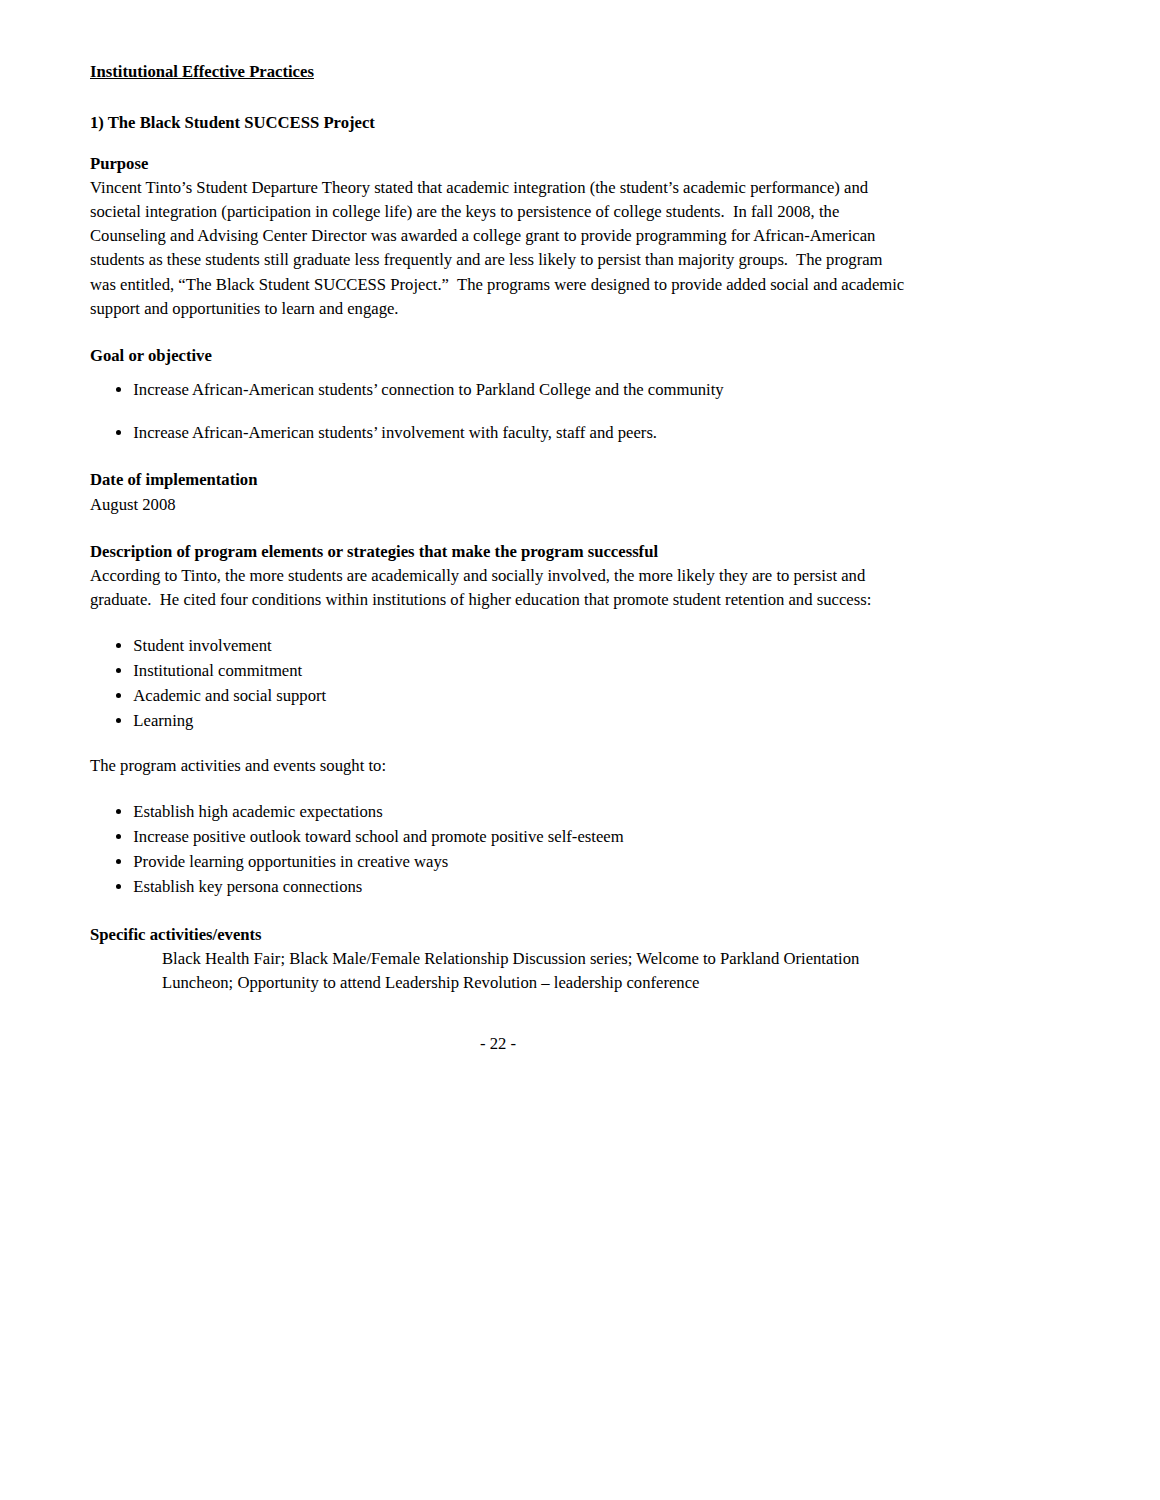Institutional Effective Practices
1) The Black Student SUCCESS Project
Purpose
Vincent Tinto’s Student Departure Theory stated that academic integration (the student’s academic performance) and societal integration (participation in college life) are the keys to persistence of college students. In fall 2008, the Counseling and Advising Center Director was awarded a college grant to provide programming for African-American students as these students still graduate less frequently and are less likely to persist than majority groups. The program was entitled, “The Black Student SUCCESS Project.” The programs were designed to provide added social and academic support and opportunities to learn and engage.
Goal or objective
Increase African-American students’ connection to Parkland College and the community
Increase African-American students’ involvement with faculty, staff and peers.
Date of implementation
August 2008
Description of program elements or strategies that make the program successful
According to Tinto, the more students are academically and socially involved, the more likely they are to persist and graduate. He cited four conditions within institutions of higher education that promote student retention and success:
Student involvement
Institutional commitment
Academic and social support
Learning
The program activities and events sought to:
Establish high academic expectations
Increase positive outlook toward school and promote positive self-esteem
Provide learning opportunities in creative ways
Establish key persona connections
Specific activities/events
Black Health Fair; Black Male/Female Relationship Discussion series; Welcome to Parkland Orientation Luncheon; Opportunity to attend Leadership Revolution – leadership conference
- 22 -